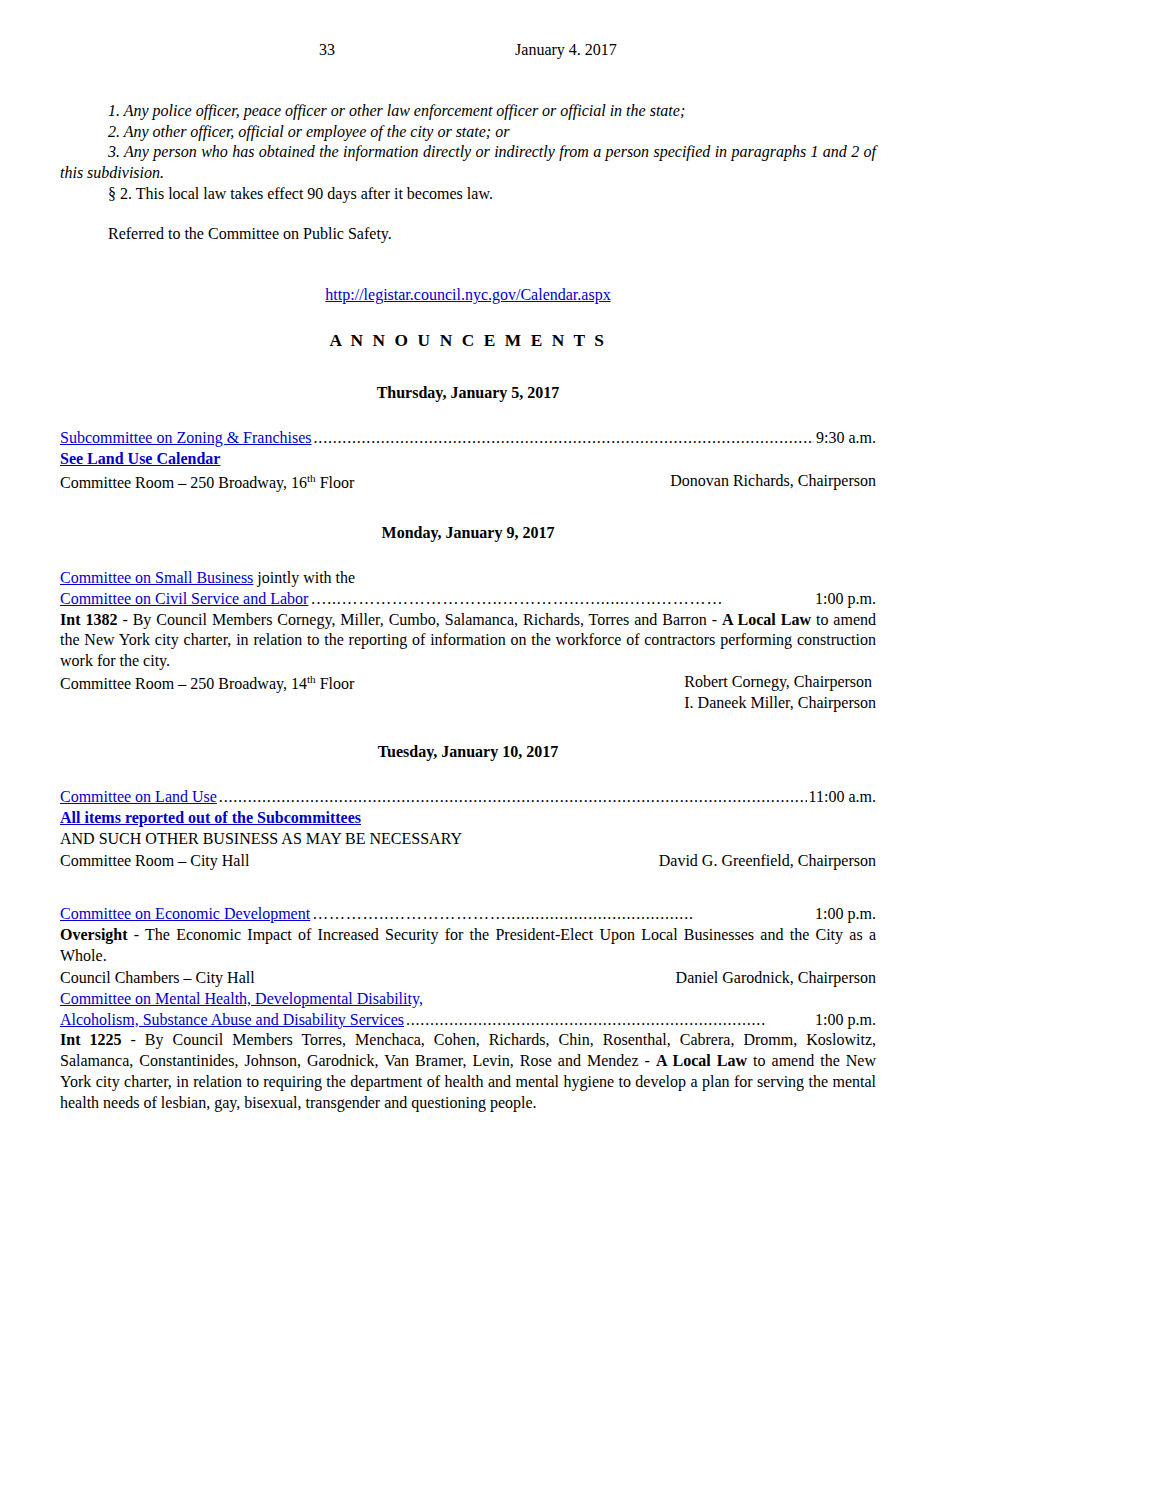33 January 4. 2017
1. Any police officer, peace officer or other law enforcement officer or official in the state;
2. Any other officer, official or employee of the city or state; or
3. Any person who has obtained the information directly or indirectly from a person specified in paragraphs 1 and 2 of this subdivision.
§ 2. This local law takes effect 90 days after it becomes law.
Referred to the Committee on Public Safety.
http://legistar.council.nyc.gov/Calendar.aspx
A N N O U N C E M E N T S
Thursday, January 5, 2017
Subcommittee on Zoning & Franchises......................................................................................................... 9:30 a.m.
See Land Use Calendar
Committee Room – 250 Broadway, 16th Floor Donovan Richards, Chairperson
Monday, January 9, 2017
Committee on Small Business jointly with the
Committee on Civil Service and Labor…...………………………..…………..….......…..…………1:00 p.m.
Int 1382 - By Council Members Cornegy, Miller, Cumbo, Salamanca, Richards, Torres and Barron - A Local Law to amend the New York city charter, in relation to the reporting of information on the workforce of contractors performing construction work for the city.
Committee Room – 250 Broadway, 14th Floor Robert Cornegy, Chairperson
I. Daneek Miller, Chairperson
Tuesday, January 10, 2017
Committee on Land Use .............................................................................................................................. 11:00 a.m.
All items reported out of the Subcommittees
AND SUCH OTHER BUSINESS AS MAY BE NECESSARY
Committee Room – City Hall David G. Greenfield, Chairperson
Committee on Economic Development …………..…………………....................................... 1:00 p.m.
Oversight - The Economic Impact of Increased Security for the President-Elect Upon Local Businesses and the City as a Whole.
Council Chambers – City Hall Daniel Garodnick, Chairperson
Committee on Mental Health, Developmental Disability,
Alcoholism, Substance Abuse and Disability Services ........................................................................... 1:00 p.m.
Int 1225 - By Council Members Torres, Menchaca, Cohen, Richards, Chin, Rosenthal, Cabrera, Dromm, Koslowitz, Salamanca, Constantinides, Johnson, Garodnick, Van Bramer, Levin, Rose and Mendez - A Local Law to amend the New York city charter, in relation to requiring the department of health and mental hygiene to develop a plan for serving the mental health needs of lesbian, gay, bisexual, transgender and questioning people.